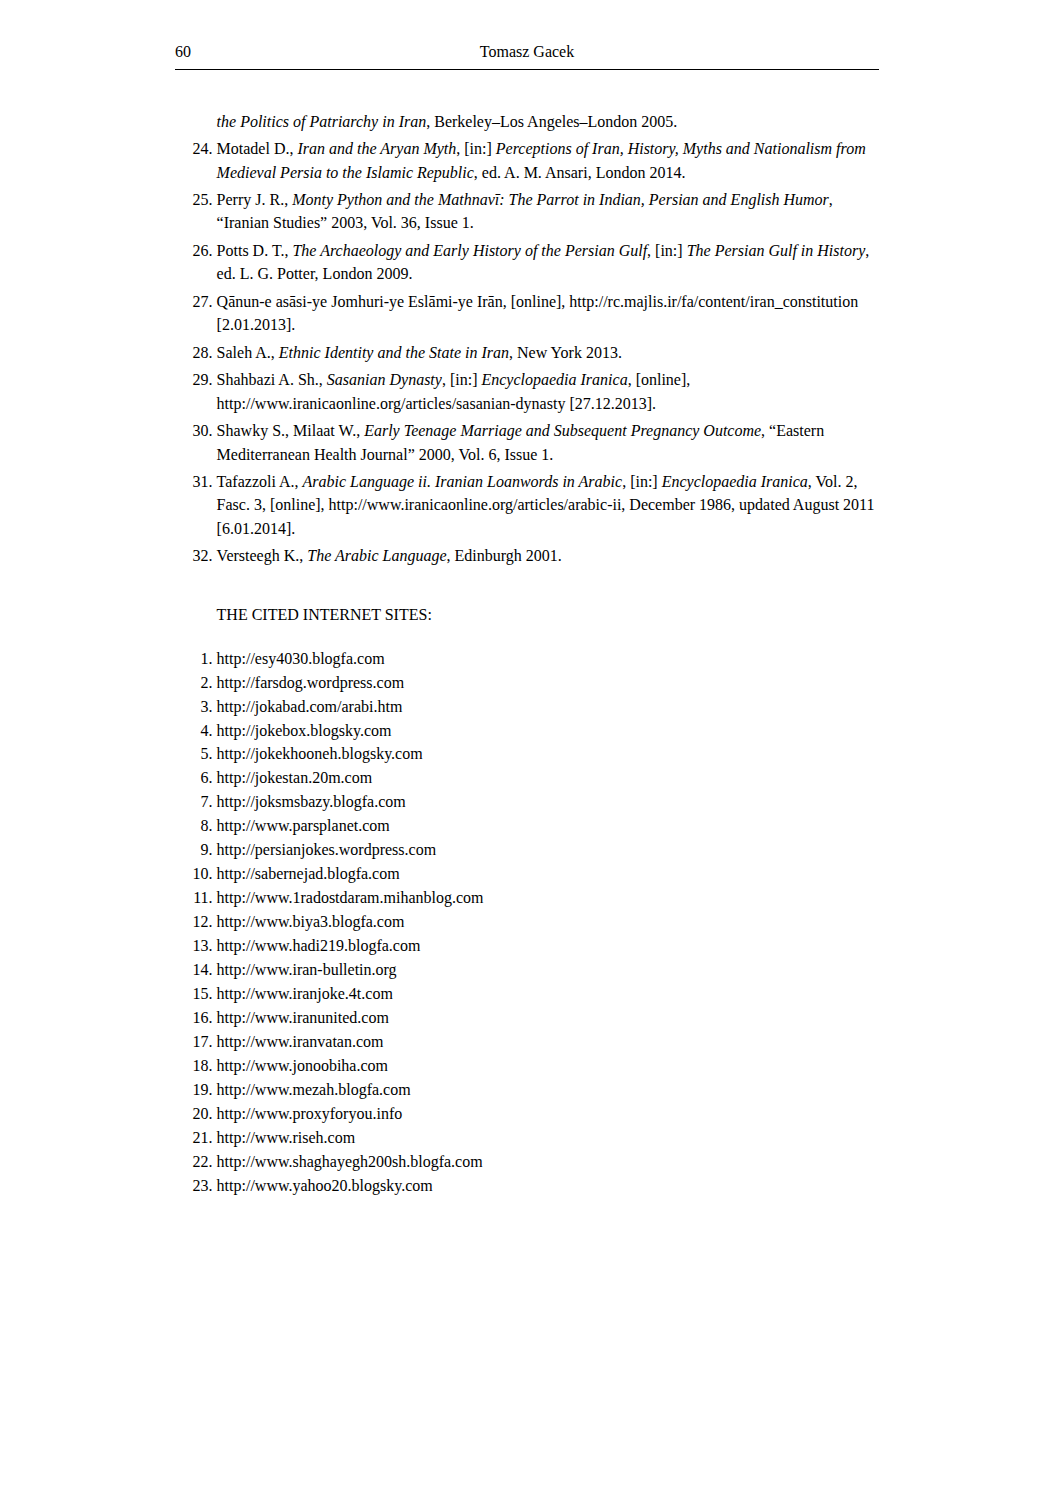60 Tomasz Gacek
the Politics of Patriarchy in Iran, Berkeley–Los Angeles–London 2005.
Motadel D., Iran and the Aryan Myth, [in:] Perceptions of Iran, History, Myths and Nationalism from Medieval Persia to the Islamic Republic, ed. A. M. Ansari, London 2014.
Perry J. R., Monty Python and the Mathnavī: The Parrot in Indian, Persian and English Humor, “Iranian Studies” 2003, Vol. 36, Issue 1.
Potts D. T., The Archaeology and Early History of the Persian Gulf, [in:] The Persian Gulf in History, ed. L. G. Potter, London 2009.
Qānun-e asāsi-ye Jomhuri-ye Eslāmi-ye Irān, [online], http://rc.majlis.ir/fa/content/iran_constitution [2.01.2013].
Saleh A., Ethnic Identity and the State in Iran, New York 2013.
Shahbazi A. Sh., Sasanian Dynasty, [in:] Encyclopaedia Iranica, [online], http://www.iranicaonline.org/articles/sasanian-dynasty [27.12.2013].
Shawky S., Milaat W., Early Teenage Marriage and Subsequent Pregnancy Outcome, “Eastern Mediterranean Health Journal” 2000, Vol. 6, Issue 1.
Tafazzoli A., Arabic Language ii. Iranian Loanwords in Arabic, [in:] Encyclopaedia Iranica, Vol. 2, Fasc. 3, [online], http://www.iranicaonline.org/articles/arabic-ii, December 1986, updated August 2011 [6.01.2014].
Versteegh K., The Arabic Language, Edinburgh 2001.
The cited internet sites:
http://esy4030.blogfa.com
http://farsdog.wordpress.com
http://jokabad.com/arabi.htm
http://jokebox.blogsky.com
http://jokekhooneh.blogsky.com
http://jokestan.20m.com
http://joksmsbazy.blogfa.com
http://www.parsplanet.com
http://persianjokes.wordpress.com
http://sabernejad.blogfa.com
http://www.1radostdaram.mihanblog.com
http://www.biya3.blogfa.com
http://www.hadi219.blogfa.com
http://www.iran-bulletin.org
http://www.iranjoke.4t.com
http://www.iranunited.com
http://www.iranvatan.com
http://www.jonoobiha.com
http://www.mezah.blogfa.com
http://www.proxyforyou.info
http://www.riseh.com
http://www.shaghayegh200sh.blogfa.com
http://www.yahoo20.blogsky.com